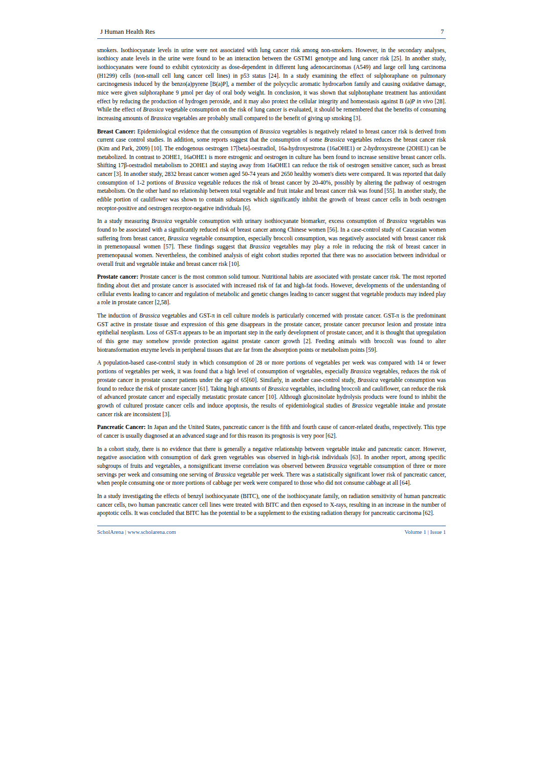J Human Health Res
7
smokers. Isothiocyanate levels in urine were not associated with lung cancer risk among non-smokers. However, in the secondary analyses, isothiocy anate levels in the urine were found to be an interaction between the GSTM1 genotype and lung cancer risk [25]. In another study, isothiocyanates were found to exhibit cytotoxicity as dose-dependent in different lung adenocarcinomas (A549) and large cell lung carcinoma (H1299) cells (non-small cell lung cancer cell lines) in p53 status [24]. In a study examining the effect of sulphoraphane on pulmonary carcinogenesis induced by the benzo(a)pyrene [B(a)P], a member of the polycyclic aromatic hydrocarbon family and causing oxidative damage, mice were given sulphoraphane 9 µmol per day of oral body weight. In conclusion, it was shown that sulphoraphane treatment has antioxidant effect by reducing the production of hydrogen peroxide, and it may also protect the cellular integrity and homeostasis against B (a)P in vivo [28]. While the effect of Brassica vegetable consumption on the risk of lung cancer is evaluated, it should be remembered that the benefits of consuming increasing amounts of Brassica vegetables are probably small compared to the benefit of giving up smoking [3].
Breast Cancer: Epidemiological evidence that the consumption of Brassica vegetables is negatively related to breast cancer risk is derived from current case control studies. In addition, some reports suggest that the consumption of some Brassica vegetables reduces the breast cancer risk (Kim and Park, 2009) [10]. The endogenous oestrogen 17[beta]-oestradiol, 16a-hydroxyestrona (16aOHE1) or 2-hydroxystreone (2OHE1) can be metabolized. In contrast to 2OHE1, 16aOHE1 is more estrogenic and oestrogen in culture has been found to increase sensitive breast cancer cells. Shifting 17β-oestradiol metabolism to 2OHE1 and staying away from 16aOHE1 can reduce the risk of oestrogen sensitive cancer, such as breast cancer [3]. In another study, 2832 breast cancer women aged 50-74 years and 2650 healthy women's diets were compared. It was reported that daily consumption of 1-2 portions of Brassica vegetable reduces the risk of breast cancer by 20-40%, possibly by altering the pathway of oestrogen metabolism. On the other hand no relationship between total vegetable and fruit intake and breast cancer risk was found [55]. In another study, the edible portion of cauliflower was shown to contain substances which significantly inhibit the growth of breast cancer cells in both oestrogen receptor-positive and oestrogen receptor-negative individuals [6].
In a study measuring Brassica vegetable consumption with urinary isothiocyanate biomarker, excess consumption of Brassica vegetables was found to be associated with a significantly reduced risk of breast cancer among Chinese women [56]. In a case-control study of Caucasian women suffering from breast cancer, Brassica vegetable consumption, especially broccoli consumption, was negatively associated with breast cancer risk in premenopausal women [57]. These findings suggest that Brassica vegetables may play a role in reducing the risk of breast cancer in premenopausal women. Nevertheless, the combined analysis of eight cohort studies reported that there was no association between individual or overall fruit and vegetable intake and breast cancer risk [10].
Prostate cancer: Prostate cancer is the most common solid tumour. Nutritional habits are associated with prostate cancer risk. The most reported finding about diet and prostate cancer is associated with increased risk of fat and high-fat foods. However, developments of the understanding of cellular events leading to cancer and regulation of metabolic and genetic changes leading to cancer suggest that vegetable products may indeed play a role in prostate cancer [2,58].
The induction of Brassica vegetables and GST-π in cell culture models is particularly concerned with prostate cancer. GST-π is the predominant GST active in prostate tissue and expression of this gene disappears in the prostate cancer, prostate cancer precursor lesion and prostate intra epithelial neoplasm. Loss of GST-π appears to be an important step in the early development of prostate cancer, and it is thought that upregulation of this gene may somehow provide protection against prostate cancer growth [2]. Feeding animals with broccoli was found to alter biotransformation enzyme levels in peripheral tissues that are far from the absorption points or metabolism points [59].
A population-based case-control study in which consumption of 28 or more portions of vegetables per week was compared with 14 or fewer portions of vegetables per week, it was found that a high level of consumption of vegetables, especially Brassica vegetables, reduces the risk of prostate cancer in prostate cancer patients under the age of 65[60]. Similarly, in another case-control study, Brassica vegetable consumption was found to reduce the risk of prostate cancer [61]. Taking high amounts of Brassica vegetables, including broccoli and cauliflower, can reduce the risk of advanced prostate cancer and especially metastatic prostate cancer [10]. Although glucosinolate hydrolysis products were found to inhibit the growth of cultured prostate cancer cells and induce apoptosis, the results of epidemiological studies of Brassica vegetable intake and prostate cancer risk are inconsistent [3].
Pancreatic Cancer: In Japan and the United States, pancreatic cancer is the fifth and fourth cause of cancer-related deaths, respectively. This type of cancer is usually diagnosed at an advanced stage and for this reason its prognosis is very poor [62].
In a cohort study, there is no evidence that there is generally a negative relationship between vegetable intake and pancreatic cancer. However, negative association with consumption of dark green vegetables was observed in high-risk individuals [63]. In another report, among specific subgroups of fruits and vegetables, a nonsignificant inverse correlation was observed between Brassica vegetable consumption of three or more servings per week and consuming one serving of Brassica vegetable per week. There was a statistically significant lower risk of pancreatic cancer, when people consuming one or more portions of cabbage per week were compared to those who did not consume cabbage at all [64].
In a study investigating the effects of benzyl isothiocyanate (BITC), one of the isothiocyanate family, on radiation sensitivity of human pancreatic cancer cells, two human pancreatic cancer cell lines were treated with BITC and then exposed to X-rays, resulting in an increase in the number of apoptotic cells. It was concluded that BITC has the potential to be a supplement to the existing radiation therapy for pancreatic carcinoma [62].
ScholArena | www.scholarena.com
Volume 1 | Issue 1